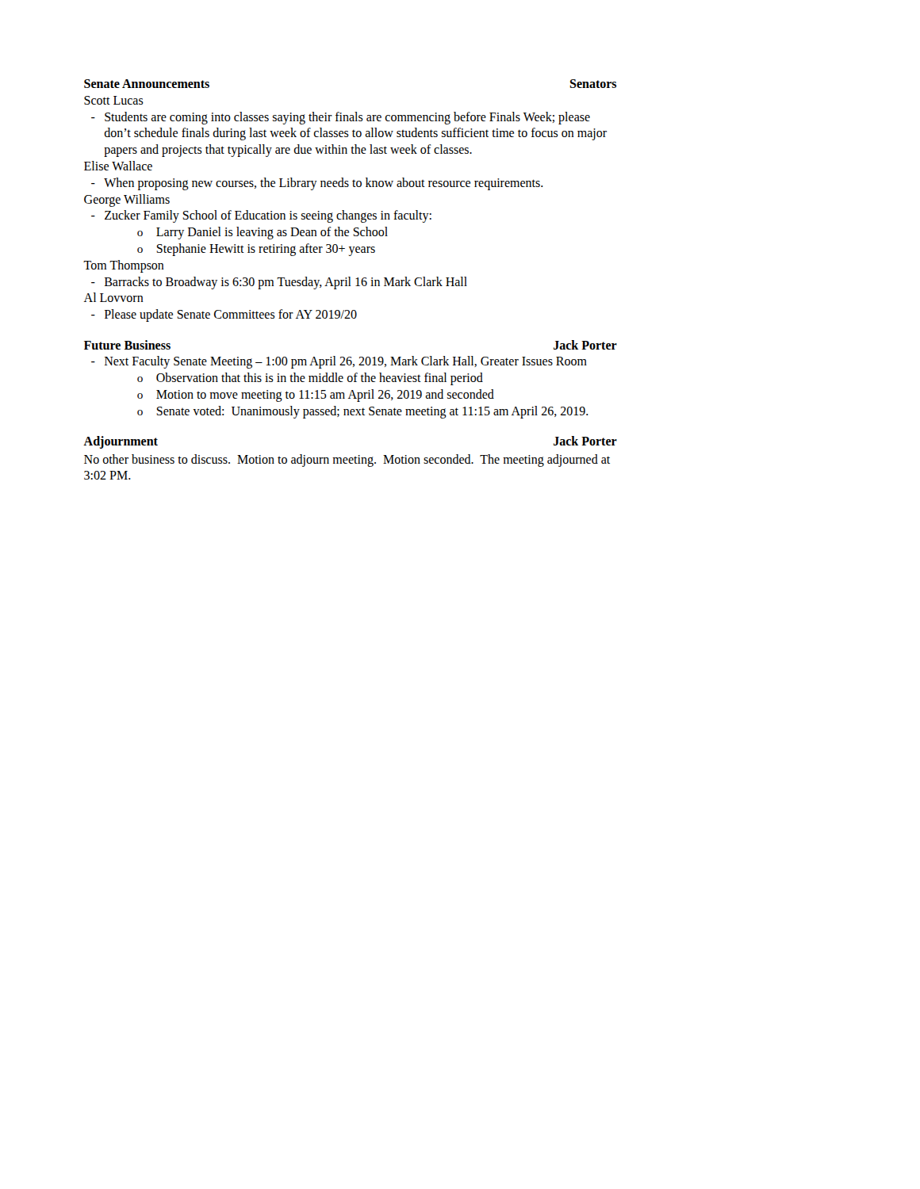Senate Announcements Senators
Scott Lucas
Students are coming into classes saying their finals are commencing before Finals Week; please don’t schedule finals during last week of classes to allow students sufficient time to focus on major papers and projects that typically are due within the last week of classes.
Elise Wallace
When proposing new courses, the Library needs to know about resource requirements.
George Williams
Zucker Family School of Education is seeing changes in faculty:
Larry Daniel is leaving as Dean of the School
Stephanie Hewitt is retiring after 30+ years
Tom Thompson
Barracks to Broadway is 6:30 pm Tuesday, April 16 in Mark Clark Hall
Al Lovvorn
Please update Senate Committees for AY 2019/20
Future Business Jack Porter
Next Faculty Senate Meeting – 1:00 pm April 26, 2019, Mark Clark Hall, Greater Issues Room
Observation that this is in the middle of the heaviest final period
Motion to move meeting to 11:15 am April 26, 2019 and seconded
Senate voted: Unanimously passed; next Senate meeting at 11:15 am April 26, 2019.
Adjournment Jack Porter
No other business to discuss. Motion to adjourn meeting. Motion seconded. The meeting adjourned at 3:02 PM.